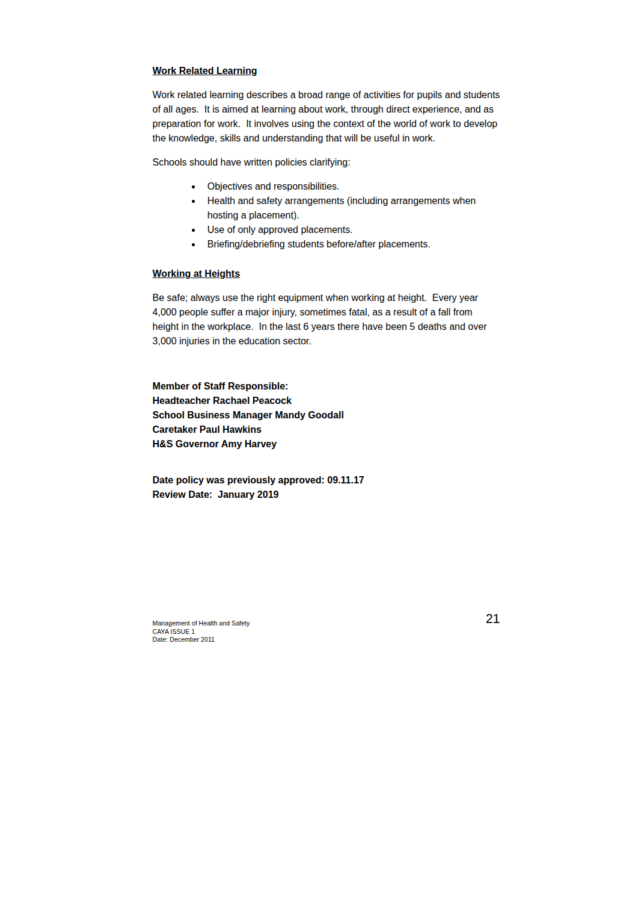Work Related Learning
Work related learning describes a broad range of activities for pupils and students of all ages. It is aimed at learning about work, through direct experience, and as preparation for work. It involves using the context of the world of work to develop the knowledge, skills and understanding that will be useful in work.
Schools should have written policies clarifying:
Objectives and responsibilities.
Health and safety arrangements (including arrangements when hosting a placement).
Use of only approved placements.
Briefing/debriefing students before/after placements.
Working at Heights
Be safe; always use the right equipment when working at height. Every year 4,000 people suffer a major injury, sometimes fatal, as a result of a fall from height in the workplace. In the last 6 years there have been 5 deaths and over 3,000 injuries in the education sector.
Member of Staff Responsible:
Headteacher Rachael Peacock
School Business Manager Mandy Goodall
Caretaker Paul Hawkins
H&S Governor Amy Harvey
Date policy was previously approved: 09.11.17
Review Date: January 2019
Management of Health and Safety
CAYA ISSUE 1
Date: December 2011
21